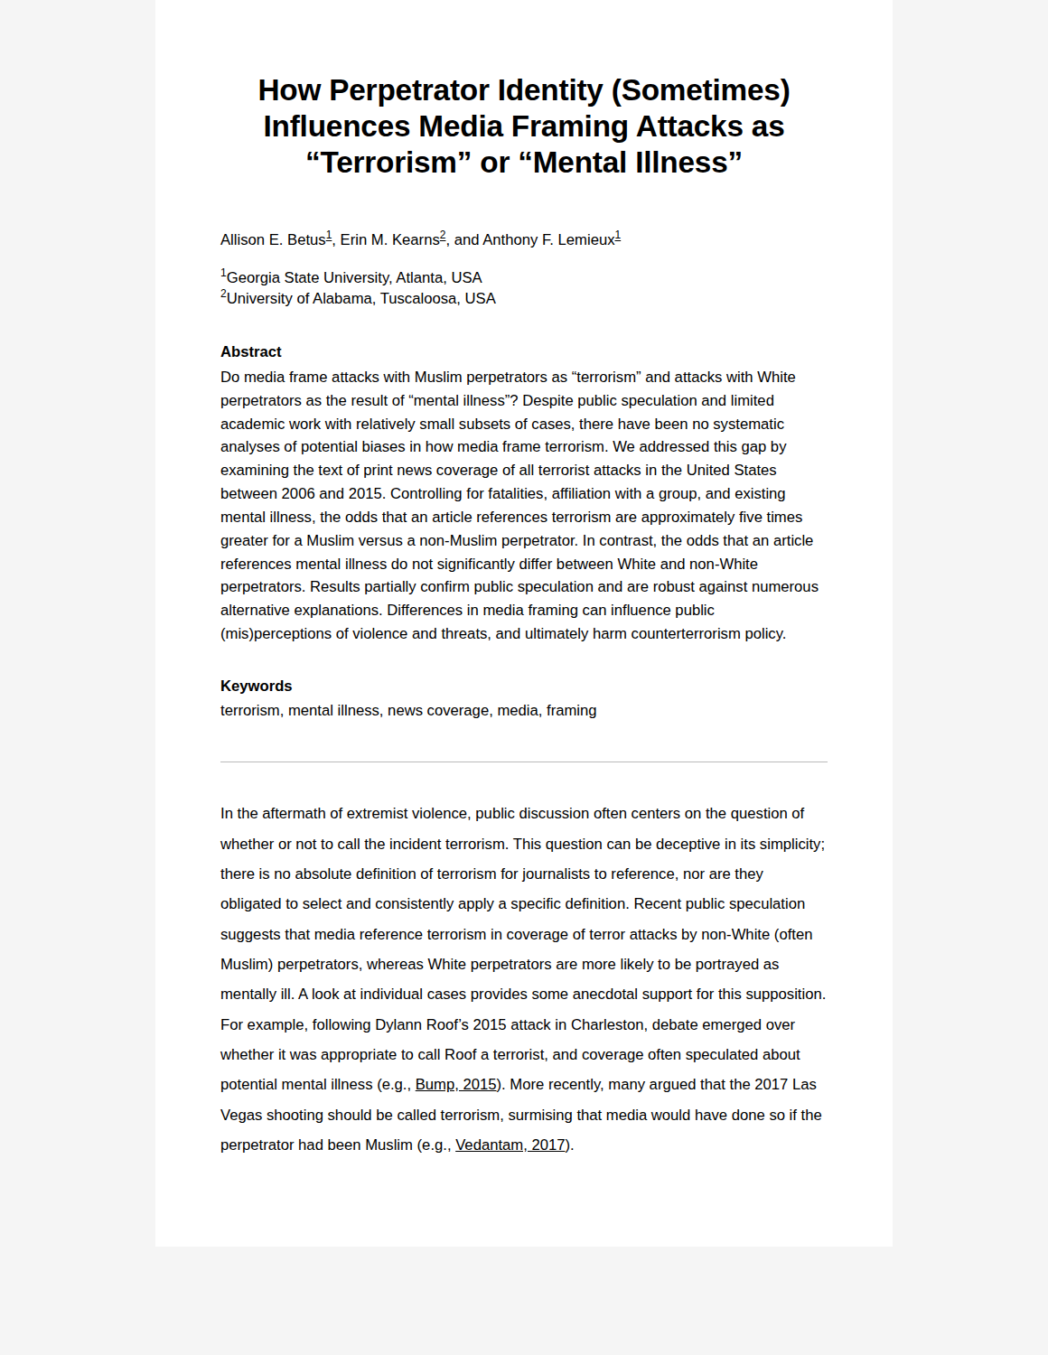How Perpetrator Identity (Sometimes) Influences Media Framing Attacks as “Terrorism” or “Mental Illness”
Allison E. Betus1, Erin M. Kearns2, and Anthony F. Lemieux1
1Georgia State University, Atlanta, USA
2University of Alabama, Tuscaloosa, USA
Abstract
Do media frame attacks with Muslim perpetrators as “terrorism” and attacks with White perpetrators as the result of “mental illness”? Despite public speculation and limited academic work with relatively small subsets of cases, there have been no systematic analyses of potential biases in how media frame terrorism. We addressed this gap by examining the text of print news coverage of all terrorist attacks in the United States between 2006 and 2015. Controlling for fatalities, affiliation with a group, and existing mental illness, the odds that an article references terrorism are approximately five times greater for a Muslim versus a non-Muslim perpetrator. In contrast, the odds that an article references mental illness do not significantly differ between White and non-White perpetrators. Results partially confirm public speculation and are robust against numerous alternative explanations. Differences in media framing can influence public (mis)perceptions of violence and threats, and ultimately harm counterterrorism policy.
Keywords
terrorism, mental illness, news coverage, media, framing
In the aftermath of extremist violence, public discussion often centers on the question of whether or not to call the incident terrorism. This question can be deceptive in its simplicity; there is no absolute definition of terrorism for journalists to reference, nor are they obligated to select and consistently apply a specific definition. Recent public speculation suggests that media reference terrorism in coverage of terror attacks by non-White (often Muslim) perpetrators, whereas White perpetrators are more likely to be portrayed as mentally ill. A look at individual cases provides some anecdotal support for this supposition. For example, following Dylann Roof’s 2015 attack in Charleston, debate emerged over whether it was appropriate to call Roof a terrorist, and coverage often speculated about potential mental illness (e.g., Bump, 2015). More recently, many argued that the 2017 Las Vegas shooting should be called terrorism, surmising that media would have done so if the perpetrator had been Muslim (e.g., Vedantam, 2017).